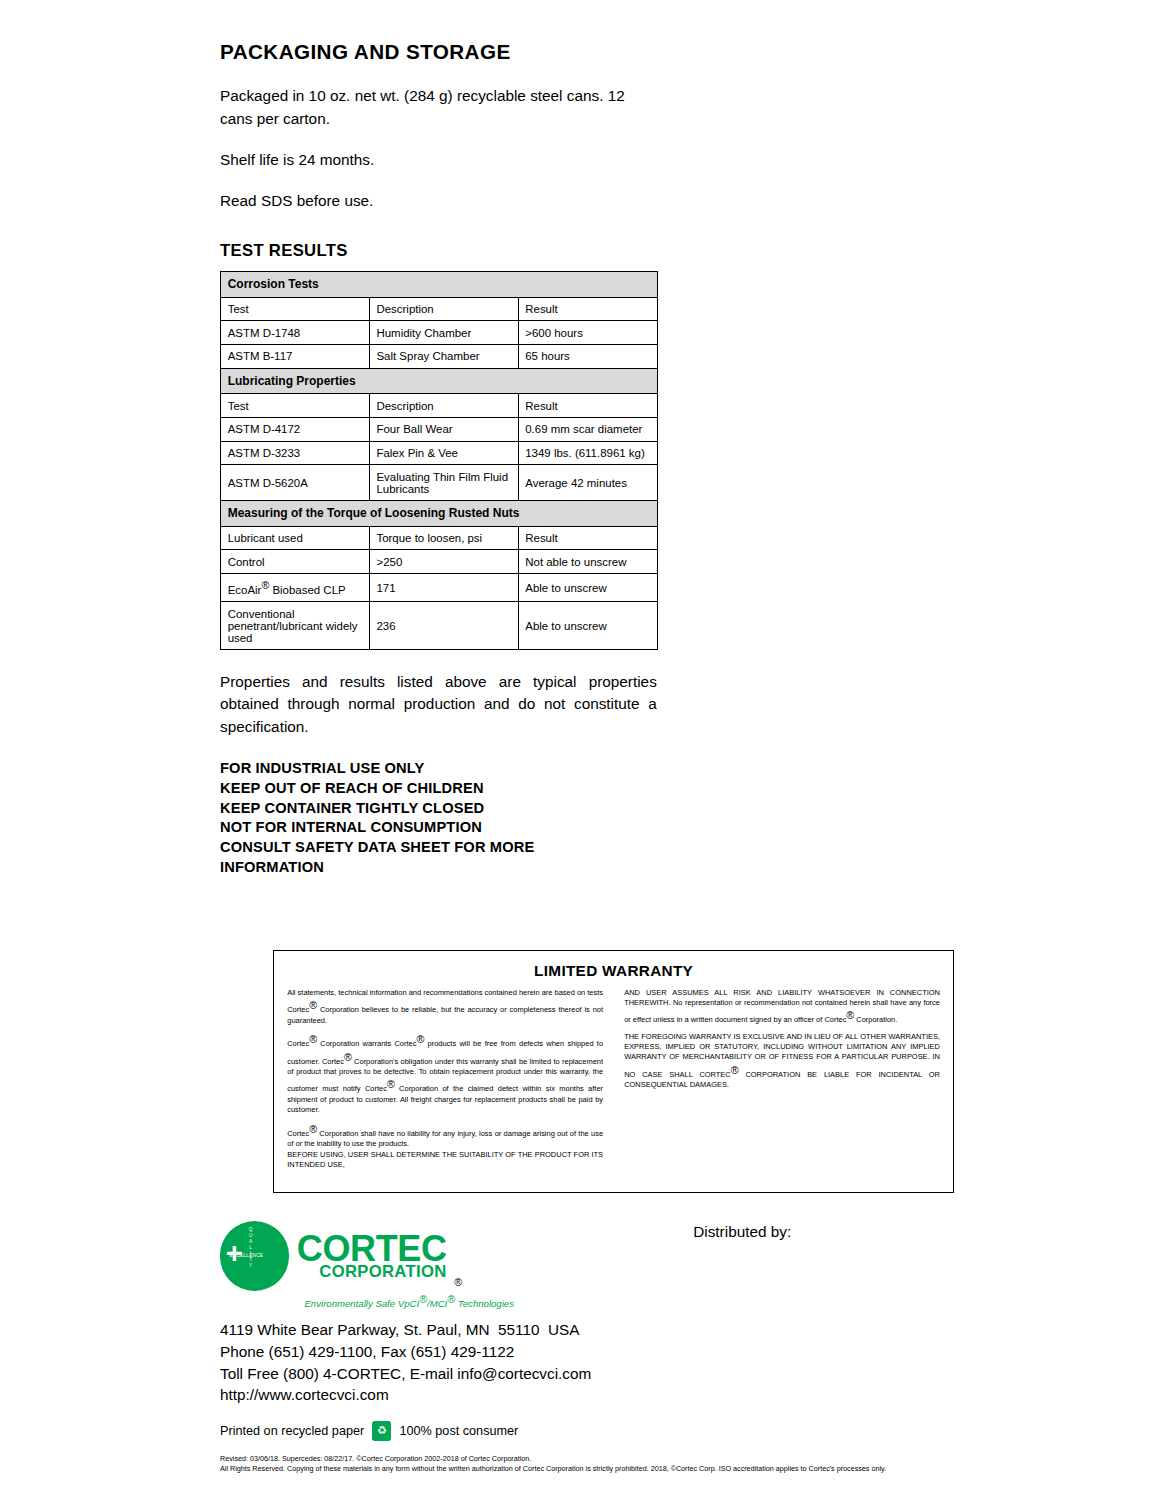PACKAGING AND STORAGE
Packaged in 10 oz. net wt. (284 g) recyclable steel cans. 12 cans per carton.
Shelf life is 24 months.
Read SDS before use.
TEST RESULTS
| Corrosion Tests |
| Test | Description | Result |
| ASTM D-1748 | Humidity Chamber | >600 hours |
| ASTM B-117 | Salt Spray Chamber | 65 hours |
| Lubricating Properties |
| Test | Description | Result |
| ASTM D-4172 | Four Ball Wear | 0.69 mm scar diameter |
| ASTM D-3233 | Falex Pin & Vee | 1349 lbs. (611.8961 kg) |
| ASTM D-5620A | Evaluating Thin Film Fluid Lubricants | Average 42 minutes |
| Measuring of the Torque of Loosening Rusted Nuts |
| Lubricant used | Torque to loosen, psi | Result |
| Control | >250 | Not able to unscrew |
| EcoAir ® Biobased CLP | 171 | Able to unscrew |
| Conventional penetrant/lubricant widely used | 236 | Able to unscrew |
Properties and results listed above are typical properties obtained through normal production and do not constitute a specification.
FOR INDUSTRIAL USE ONLY
KEEP OUT OF REACH OF CHILDREN
KEEP CONTAINER TIGHTLY CLOSED
NOT FOR INTERNAL CONSUMPTION
CONSULT SAFETY DATA SHEET FOR MORE
INFORMATION
LIMITED WARRANTY
All statements, technical information and recommendations contained herein are based on tests Cortec® Corporation believes to be reliable, but the accuracy or completeness thereof is not guaranteed.
Cortec® Corporation warrants Cortec® products will be free from defects when shipped to customer. Cortec® Corporation's obligation under this warranty shall be limited to replacement of product that proves to be defective. To obtain replacement product under this warranty, the customer must notify Cortec® Corporation of the claimed defect within six months after shipment of product to customer. All freight charges for replacement products shall be paid by customer.
Cortec® Corporation shall have no liability for any injury, loss or damage arising out of the use of or the inability to use the products.
BEFORE USING, USER SHALL DETERMINE THE SUITABILITY OF THE PRODUCT FOR ITS INTENDED USE,
AND USER ASSUMES ALL RISK AND LIABILITY WHATSOEVER IN CONNECTION THEREWITH. No representation or recommendation not contained herein shall have any force or effect unless in a written document signed by an officer of Cortec® Corporation.
THE FOREGOING WARRANTY IS EXCLUSIVE AND IN LIEU OF ALL OTHER WARRANTIES, EXPRESS, IMPLIED OR STATUTORY, INCLUDING WITHOUT LIMITATION ANY IMPLIED WARRANTY OF MERCHANTABILITY OR OF FITNESS FOR A PARTICULAR PURPOSE. IN NO CASE SHALL CORTEC® CORPORATION BE LIABLE FOR INCIDENTAL OR CONSEQUENTIAL DAMAGES.
Distributed by:
+ Q
U
A
L
I
T
Y EXCELLENCE
CORTEC
CORPORATION
®
Environmentally Safe VpCI®/MCI® Technologies
4119 White Bear Parkway, St. Paul, MN 55110 USA
Phone (651) 429-1100, Fax (651) 429-1122
Toll Free (800) 4-CORTEC, E-mail info@cortecvci.com
http://www.cortecvci.com
Printed on recycled paper ♻ 100% post consumer
Revised: 03/06/18. Supercedes: 08/22/17. ©Cortec Corporation 2002-2018 of Cortec Corporation.
All Rights Reserved. Copying of these materials in any form without the written authorization of Cortec Corporation is strictly prohibited. 2018, ©Cortec Corp. ISO accreditation applies to Cortec's processes only.